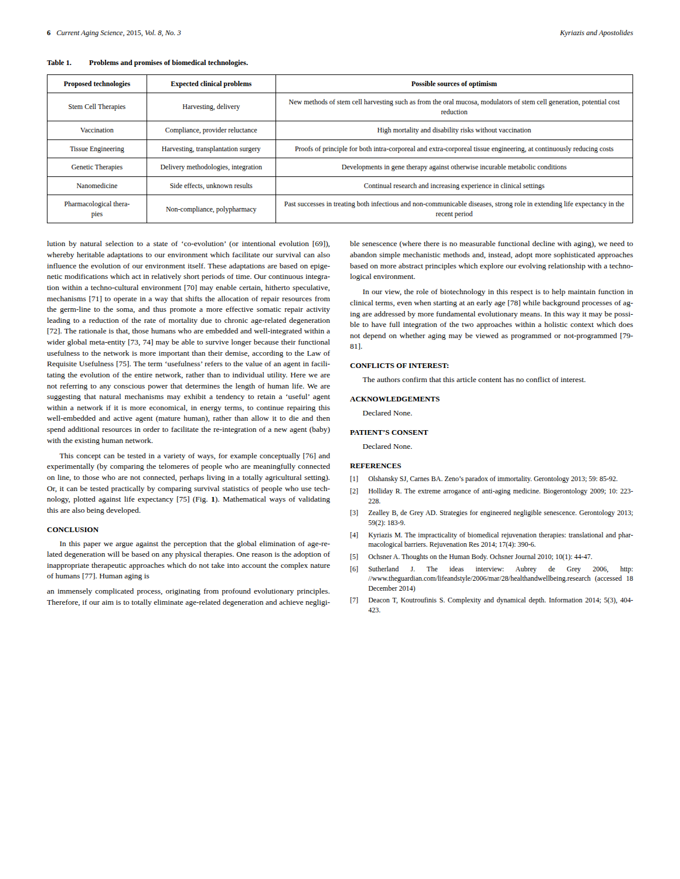6 Current Aging Science, 2015, Vol. 8, No. 3
Kyriazis and Apostolides
Table 1. Problems and promises of biomedical technologies.
| Proposed technologies | Expected clinical problems | Possible sources of optimism |
| --- | --- | --- |
| Stem Cell Therapies | Harvesting, delivery | New methods of stem cell harvesting such as from the oral mucosa, modulators of stem cell generation, potential cost reduction |
| Vaccination | Compliance, provider reluctance | High mortality and disability risks without vaccination |
| Tissue Engineering | Harvesting, transplantation surgery | Proofs of principle for both intra-corporeal and extra-corporeal tissue engineering, at continuously reducing costs |
| Genetic Therapies | Delivery methodologies, integration | Developments in gene therapy against otherwise incurable metabolic conditions |
| Nanomedicine | Side effects, unknown results | Continual research and increasing experience in clinical settings |
| Pharmacological thera- pies | Non-compliance, polypharmacy | Past successes in treating both infectious and non-communicable diseases, strong role in extending life expectancy in the recent period |
lution by natural selection to a state of ‘co-evolution’ (or intentional evolution [69]), whereby heritable adaptations to our environment which facilitate our survival can also influence the evolution of our environment itself. These adaptations are based on epigenetic modifications which act in relatively short periods of time. Our continuous integration within a techno-cultural environment [70] may enable certain, hitherto speculative, mechanisms [71] to operate in a way that shifts the allocation of repair resources from the germ-line to the soma, and thus promote a more effective somatic repair activity leading to a reduction of the rate of mortality due to chronic age-related degeneration [72]. The rationale is that, those humans who are embedded and well-integrated within a wider global meta-entity [73, 74] may be able to survive longer because their functional usefulness to the network is more important than their demise, according to the Law of Requisite Usefulness [75]. The term ‘usefulness’ refers to the value of an agent in facilitating the evolution of the entire network, rather than to individual utility. Here we are not referring to any conscious power that determines the length of human life. We are suggesting that natural mechanisms may exhibit a tendency to retain a ‘useful’ agent within a network if it is more economical, in energy terms, to continue repairing this well-embedded and active agent (mature human), rather than allow it to die and then spend additional resources in order to facilitate the re-integration of a new agent (baby) with the existing human network.
This concept can be tested in a variety of ways, for example conceptually [76] and experimentally (by comparing the telomeres of people who are meaningfully connected on line, to those who are not connected, perhaps living in a totally agricultural setting). Or, it can be tested practically by comparing survival statistics of people who use technology, plotted against life expectancy [75] (Fig. 1). Mathematical ways of validating this are also being developed.
Conclusion
In this paper we argue against the perception that the global elimination of age-related degeneration will be based on any physical therapies. One reason is the adoption of inappropriate therapeutic approaches which do not take into account the complex nature of humans [77]. Human aging is
an immensely complicated process, originating from profound evolutionary principles. Therefore, if our aim is to totally eliminate age-related degeneration and achieve negligible senescence (where there is no measurable functional decline with aging), we need to abandon simple mechanistic methods and, instead, adopt more sophisticated approaches based on more abstract principles which explore our evolving relationship with a technological environment.
In our view, the role of biotechnology in this respect is to help maintain function in clinical terms, even when starting at an early age [78] while background processes of aging are addressed by more fundamental evolutionary means. In this way it may be possible to have full integration of the two approaches within a holistic context which does not depend on whether aging may be viewed as programmed or not-programmed [79-81].
Conflicts of Interest:
The authors confirm that this article content has no conflict of interest.
Acknowledgements
Declared None.
Patient’s Consent
Declared None.
References
[1] Olshansky SJ, Carnes BA. Zeno’s paradox of immortality. Gerontology 2013; 59: 85-92.
[2] Holliday R. The extreme arrogance of anti-aging medicine. Biogerontology 2009; 10: 223-228.
[3] Zealley B, de Grey AD. Strategies for engineered negligible senescence. Gerontology 2013; 59(2): 183-9.
[4] Kyriazis M. The impracticality of biomedical rejuvenation therapies: translational and pharmacological barriers. Rejuvenation Res 2014; 17(4): 390-6.
[5] Ochsner A. Thoughts on the Human Body. Ochsner Journal 2010; 10(1): 44-47.
[6] Sutherland J. The ideas interview: Aubrey de Grey 2006, http: //www.theguardian.com/lifeandstyle/2006/mar/28/healthandwellbeing.research (accessed 18 December 2014)
[7] Deacon T, Koutroufinis S. Complexity and dynamical depth. Information 2014; 5(3), 404-423.